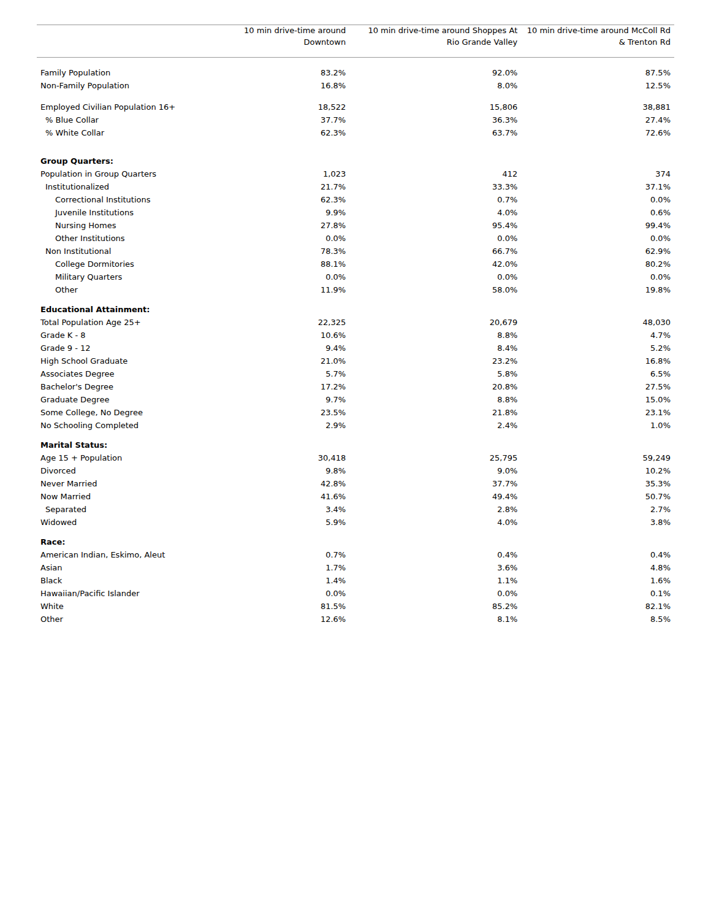| | 10 min drive-time around Downtown | 10 min drive-time around Shoppes At Rio Grande Valley | 10 min drive-time around McColl Rd & Trenton Rd |
| --- | --- | --- | --- |
| Family Population | 83.2% | 92.0% | 87.5% |
| Non-Family Population | 16.8% | 8.0% | 12.5% |
| Employed Civilian Population 16+ | 18,522 | 15,806 | 38,881 |
| % Blue Collar | 37.7% | 36.3% | 27.4% |
| % White Collar | 62.3% | 63.7% | 72.6% |
| Group Quarters: | | | |
| Population in Group Quarters | 1,023 | 412 | 374 |
| Institutionalized | 21.7% | 33.3% | 37.1% |
| Correctional Institutions | 62.3% | 0.7% | 0.0% |
| Juvenile Institutions | 9.9% | 4.0% | 0.6% |
| Nursing Homes | 27.8% | 95.4% | 99.4% |
| Other Institutions | 0.0% | 0.0% | 0.0% |
| Non Institutional | 78.3% | 66.7% | 62.9% |
| College Dormitories | 88.1% | 42.0% | 80.2% |
| Military Quarters | 0.0% | 0.0% | 0.0% |
| Other | 11.9% | 58.0% | 19.8% |
| Educational Attainment: | | | |
| Total Population Age 25+ | 22,325 | 20,679 | 48,030 |
| Grade K - 8 | 10.6% | 8.8% | 4.7% |
| Grade 9 - 12 | 9.4% | 8.4% | 5.2% |
| High School Graduate | 21.0% | 23.2% | 16.8% |
| Associates Degree | 5.7% | 5.8% | 6.5% |
| Bachelor's Degree | 17.2% | 20.8% | 27.5% |
| Graduate Degree | 9.7% | 8.8% | 15.0% |
| Some College, No Degree | 23.5% | 21.8% | 23.1% |
| No Schooling Completed | 2.9% | 2.4% | 1.0% |
| Marital Status: | | | |
| Age 15 + Population | 30,418 | 25,795 | 59,249 |
| Divorced | 9.8% | 9.0% | 10.2% |
| Never Married | 42.8% | 37.7% | 35.3% |
| Now Married | 41.6% | 49.4% | 50.7% |
| Separated | 3.4% | 2.8% | 2.7% |
| Widowed | 5.9% | 4.0% | 3.8% |
| Race: | | | |
| American Indian, Eskimo, Aleut | 0.7% | 0.4% | 0.4% |
| Asian | 1.7% | 3.6% | 4.8% |
| Black | 1.4% | 1.1% | 1.6% |
| Hawaiian/Pacific Islander | 0.0% | 0.0% | 0.1% |
| White | 81.5% | 85.2% | 82.1% |
| Other | 12.6% | 8.1% | 8.5% |